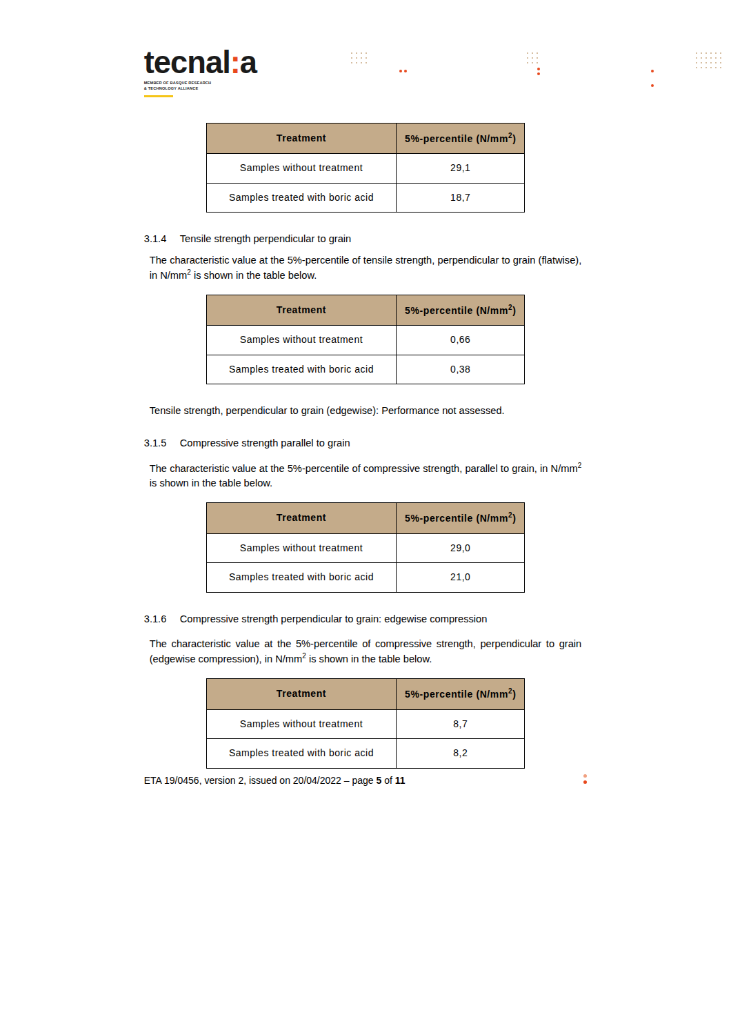tecnal: a
MEMBER OF BASQUE RESEARCH
& TECHNOLOGY ALLIANCE
| Treatment | 5%-percentile (N/mm 2 ) |
| --- | --- |
| Samples without treatment | 29,1 |
| Samples treated with boric acid | 18,7 |
3.1.4 Tensile strength perpendicular to grain
The characteristic value at the 5%-percentile of tensile strength, perpendicular to grain (flatwise), in N/mm2 is shown in the table below.
| Treatment | 5%-percentile (N/mm 2 ) |
| --- | --- |
| Samples without treatment | 0,66 |
| Samples treated with boric acid | 0,38 |
Tensile strength, perpendicular to grain (edgewise): Performance not assessed.
3.1.5 Compressive strength parallel to grain
The characteristic value at the 5%-percentile of compressive strength, parallel to grain, in N/mm2 is shown in the table below.
| Treatment | 5%-percentile (N/mm 2 ) |
| --- | --- |
| Samples without treatment | 29,0 |
| Samples treated with boric acid | 21,0 |
3.1.6 Compressive strength perpendicular to grain: edgewise compression
The characteristic value at the 5%-percentile of compressive strength, perpendicular to grain (edgewise compression), in N/mm2 is shown in the table below.
| Treatment | 5%-percentile (N/mm 2 ) |
| --- | --- |
| Samples without treatment | 8,7 |
| Samples treated with boric acid | 8,2 |
ETA 19/0456, version 2, issued on 20/04/2022 – page 5 of 11